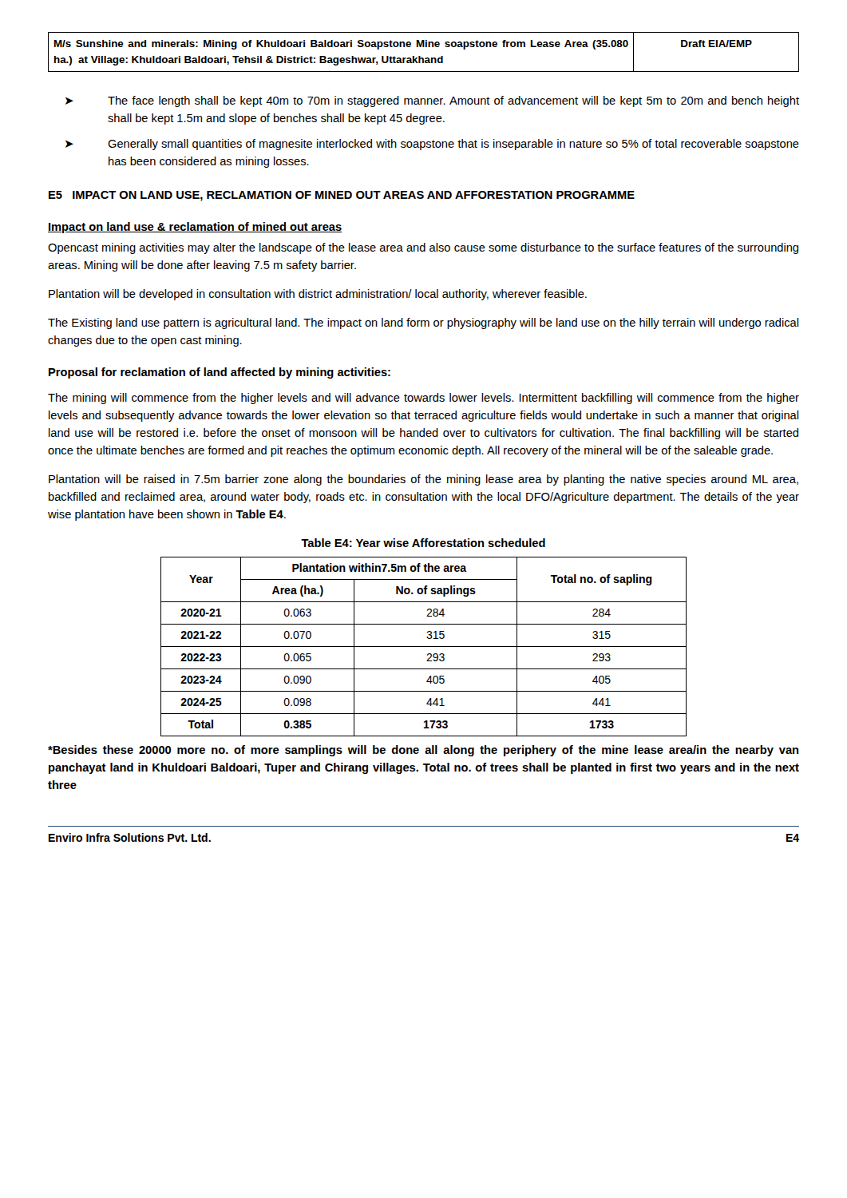| M/s Sunshine and minerals: Mining of Khuldoari Baldoari Soapstone Mine soapstone from Lease Area (35.080 ha.) at Village: Khuldoari Baldoari, Tehsil & District: Bageshwar, Uttarakhand | Draft EIA/EMP |
The face length shall be kept 40m to 70m in staggered manner. Amount of advancement will be kept 5m to 20m and bench height shall be kept 1.5m and slope of benches shall be kept 45 degree.
Generally small quantities of magnesite interlocked with soapstone that is inseparable in nature so 5% of total recoverable soapstone has been considered as mining losses.
E5 IMPACT ON LAND USE, RECLAMATION OF MINED OUT AREAS AND AFFORESTATION PROGRAMME
Impact on land use & reclamation of mined out areas
Opencast mining activities may alter the landscape of the lease area and also cause some disturbance to the surface features of the surrounding areas. Mining will be done after leaving 7.5 m safety barrier.
Plantation will be developed in consultation with district administration/ local authority, wherever feasible.
The Existing land use pattern is agricultural land. The impact on land form or physiography will be land use on the hilly terrain will undergo radical changes due to the open cast mining.
Proposal for reclamation of land affected by mining activities:
The mining will commence from the higher levels and will advance towards lower levels. Intermittent backfilling will commence from the higher levels and subsequently advance towards the lower elevation so that terraced agriculture fields would undertake in such a manner that original land use will be restored i.e. before the onset of monsoon will be handed over to cultivators for cultivation. The final backfilling will be started once the ultimate benches are formed and pit reaches the optimum economic depth. All recovery of the mineral will be of the saleable grade.
Plantation will be raised in 7.5m barrier zone along the boundaries of the mining lease area by planting the native species around ML area, backfilled and reclaimed area, around water body, roads etc. in consultation with the local DFO/Agriculture department. The details of the year wise plantation have been shown in Table E4.
Table E4: Year wise Afforestation scheduled
| Year | Plantation within7.5m of the area | Total no. of sapling |
| --- | --- | --- |
| Area (ha.) | No. of saplings |
| 2020-21 | 0.063 | 284 | 284 |
| 2021-22 | 0.070 | 315 | 315 |
| 2022-23 | 0.065 | 293 | 293 |
| 2023-24 | 0.090 | 405 | 405 |
| 2024-25 | 0.098 | 441 | 441 |
| Total | 0.385 | 1733 | 1733 |
*Besides these 20000 more no. of more samplings will be done all along the periphery of the mine lease area/in the nearby van panchayat land in Khuldoari Baldoari, Tuper and Chirang villages. Total no. of trees shall be planted in first two years and in the next three
Enviro Infra Solutions Pvt. Ltd. E4